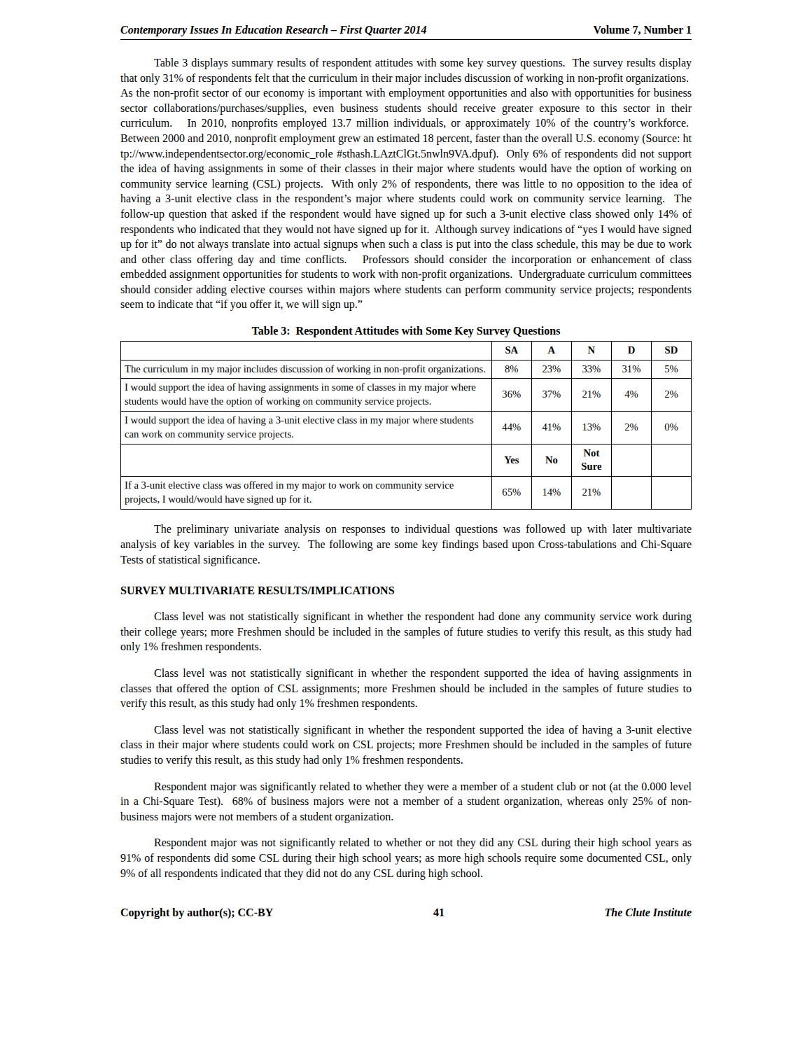Contemporary Issues In Education Research – First Quarter 2014 Volume 7, Number 1
Table 3 displays summary results of respondent attitudes with some key survey questions. The survey results display that only 31% of respondents felt that the curriculum in their major includes discussion of working in non-profit organizations. As the non-profit sector of our economy is important with employment opportunities and also with opportunities for business sector collaborations/purchases/supplies, even business students should receive greater exposure to this sector in their curriculum. In 2010, nonprofits employed 13.7 million individuals, or approximately 10% of the country’s workforce. Between 2000 and 2010, nonprofit employment grew an estimated 18 percent, faster than the overall U.S. economy (Source: http://www.independentsector.org/economic_role #sthash.LAztClGt.5nwln9VA.dpuf). Only 6% of respondents did not support the idea of having assignments in some of their classes in their major where students would have the option of working on community service learning (CSL) projects. With only 2% of respondents, there was little to no opposition to the idea of having a 3-unit elective class in the respondent’s major where students could work on community service learning. The follow-up question that asked if the respondent would have signed up for such a 3-unit elective class showed only 14% of respondents who indicated that they would not have signed up for it. Although survey indications of “yes I would have signed up for it” do not always translate into actual signups when such a class is put into the class schedule, this may be due to work and other class offering day and time conflicts. Professors should consider the incorporation or enhancement of class embedded assignment opportunities for students to work with non-profit organizations. Undergraduate curriculum committees should consider adding elective courses within majors where students can perform community service projects; respondents seem to indicate that “if you offer it, we will sign up.”
Table 3: Respondent Attitudes with Some Key Survey Questions
| | SA | A | N | D | SD |
| The curriculum in my major includes discussion of working in non-profit organizations. | 8% | 23% | 33% | 31% | 5% |
| I would support the idea of having assignments in some of classes in my major where students would have the option of working on community service projects. | 36% | 37% | 21% | 4% | 2% |
| I would support the idea of having a 3-unit elective class in my major where students can work on community service projects. | 44% | 41% | 13% | 2% | 0% |
| | Yes | No | Not Sure | | |
| If a 3-unit elective class was offered in my major to work on community service projects, I would/would have signed up for it. | 65% | 14% | 21% | | |
The preliminary univariate analysis on responses to individual questions was followed up with later multivariate analysis of key variables in the survey. The following are some key findings based upon Cross-tabulations and Chi-Square Tests of statistical significance.
Survey Multivariate Results/Implications
Class level was not statistically significant in whether the respondent had done any community service work during their college years; more Freshmen should be included in the samples of future studies to verify this result, as this study had only 1% freshmen respondents.
Class level was not statistically significant in whether the respondent supported the idea of having assignments in classes that offered the option of CSL assignments; more Freshmen should be included in the samples of future studies to verify this result, as this study had only 1% freshmen respondents.
Class level was not statistically significant in whether the respondent supported the idea of having a 3-unit elective class in their major where students could work on CSL projects; more Freshmen should be included in the samples of future studies to verify this result, as this study had only 1% freshmen respondents.
Respondent major was significantly related to whether they were a member of a student club or not (at the 0.000 level in a Chi-Square Test). 68% of business majors were not a member of a student organization, whereas only 25% of non-business majors were not members of a student organization.
Respondent major was not significantly related to whether or not they did any CSL during their high school years as 91% of respondents did some CSL during their high school years; as more high schools require some documented CSL, only 9% of all respondents indicated that they did not do any CSL during high school.
Copyright by author(s); CC-BY 41 The Clute Institute